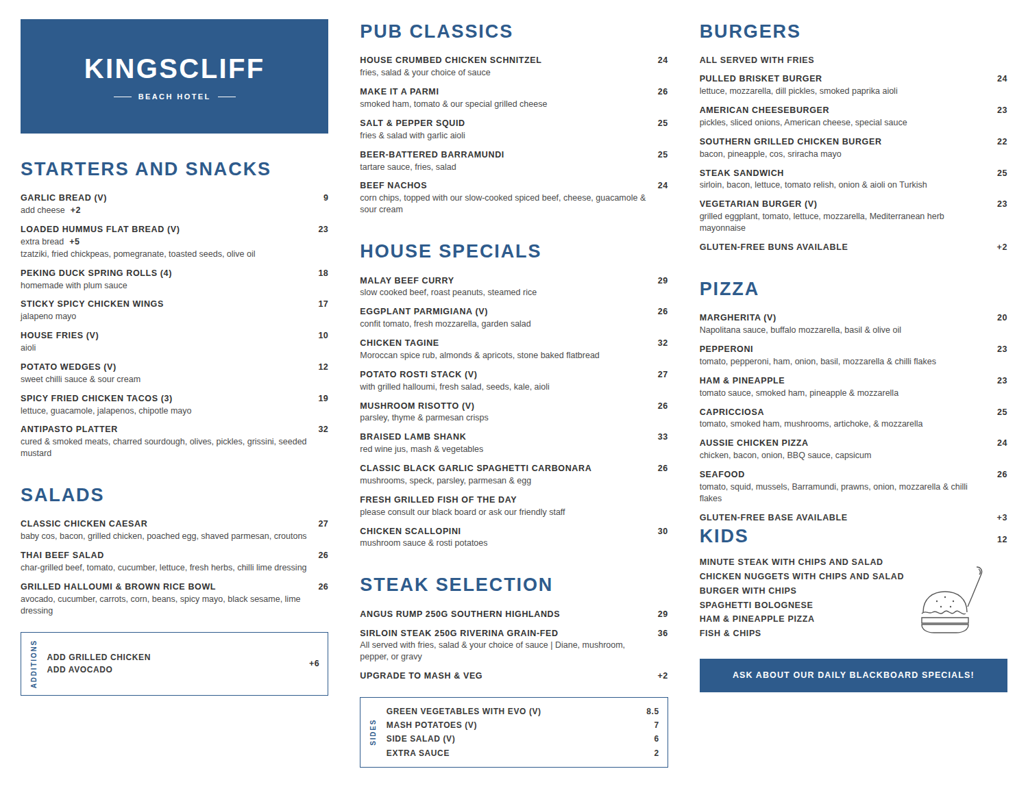KINGSCLIFF
BEACH HOTEL
Starters and Snacks
Garlic Bread (V) 9
add cheese+2
Loaded Hummus Flat Bread (V) 23
extra bread+5
tzatziki, fried chickpeas, pomegranate, toasted seeds, olive oil
Peking Duck Spring Rolls (4) 18
homemade with plum sauce
Sticky Spicy Chicken Wings 17
jalapeno mayo
House Fries (V) 10
aioli
Potato Wedges (V) 12
sweet chilli sauce & sour cream
Spicy Fried Chicken Tacos (3) 19
lettuce, guacamole, jalapenos, chipotle mayo
Antipasto Platter 32
cured & smoked meats, charred sourdough, olives, pickles, grissini, seeded mustard
Salads
Classic Chicken Caesar 27
baby cos, bacon, grilled chicken, poached egg, shaved parmesan, croutons
Thai Beef Salad 26
char-grilled beef, tomato, cucumber, lettuce, fresh herbs, chilli lime dressing
Grilled Halloumi & Brown Rice Bowl 26
avocado, cucumber, carrots, corn, beans, spicy mayo, black sesame, lime dressing
Additions
Add Grilled Chicken
Add Avocado
+6
Pub Classics
House Crumbed Chicken Schnitzel 24
fries, salad & your choice of sauce
Make it a Parmi 26
smoked ham, tomato & our special grilled cheese
Salt & Pepper Squid 25
fries & salad with garlic aioli
Beer-Battered Barramundi 25
tartare sauce, fries, salad
Beef Nachos 24
corn chips, topped with our slow-cooked spiced beef, cheese, guacamole & sour cream
House Specials
Malay Beef Curry 29
slow cooked beef, roast peanuts, steamed rice
Eggplant Parmigiana (V) 26
confit tomato, fresh mozzarella, garden salad
Chicken Tagine 32
Moroccan spice rub, almonds & apricots, stone baked flatbread
Potato Rosti Stack (V) 27
with grilled halloumi, fresh salad, seeds, kale, aioli
Mushroom Risotto (V) 26
parsley, thyme & parmesan crisps
Braised Lamb Shank 33
red wine jus, mash & vegetables
Classic Black Garlic Spaghetti Carbonara 26
mushrooms, speck, parsley, parmesan & egg
Fresh Grilled Fish of the Day
please consult our black board or ask our friendly staff
Chicken Scallopini 30
mushroom sauce & rosti potatoes
Steak Selection
Angus Rump 250g Southern Highlands 29
Sirloin Steak 250g Riverina Grain-Fed 36
All served with fries, salad & your choice of sauce | Diane, mushroom, pepper, or gravy
Upgrade to Mash & Veg+2
Sides
Green Vegetables with EVO (V) 8.5
Mash Potatoes (V) 7
Side Salad (V) 6
Extra Sauce 2
Burgers
All served with fries
Pulled Brisket Burger 24
lettuce, mozzarella, dill pickles, smoked paprika aioli
American Cheeseburger 23
pickles, sliced onions, American cheese, special sauce
Southern Grilled Chicken Burger 22
bacon, pineapple, cos, sriracha mayo
Steak Sandwich 25
sirloin, bacon, lettuce, tomato relish, onion & aioli on Turkish
Vegetarian Burger (V) 23
grilled eggplant, tomato, lettuce, mozzarella, Mediterranean herb mayonnaise
Gluten-Free Buns Available+2
Pizza
Margherita (V) 20
Napolitana sauce, buffalo mozzarella, basil & olive oil
Pepperoni 23
tomato, pepperoni, ham, onion, basil, mozzarella & chilli flakes
Ham & Pineapple 23
tomato sauce, smoked ham, pineapple & mozzarella
Capricciosa 25
tomato, smoked ham, mushrooms, artichoke, & mozzarella
Aussie Chicken Pizza 24
chicken, bacon, onion, BBQ sauce, capsicum
Seafood 26
tomato, squid, mussels, Barramundi, prawns, onion, mozzarella & chilli flakes
Gluten-Free Base Available+3
Kids
12
Minute Steak with Chips and Salad
Chicken Nuggets with Chips and Salad
Burger with Chips
Spaghetti Bolognese
Ham & Pineapple Pizza
Fish & Chips
Ask about our daily blackboard specials!